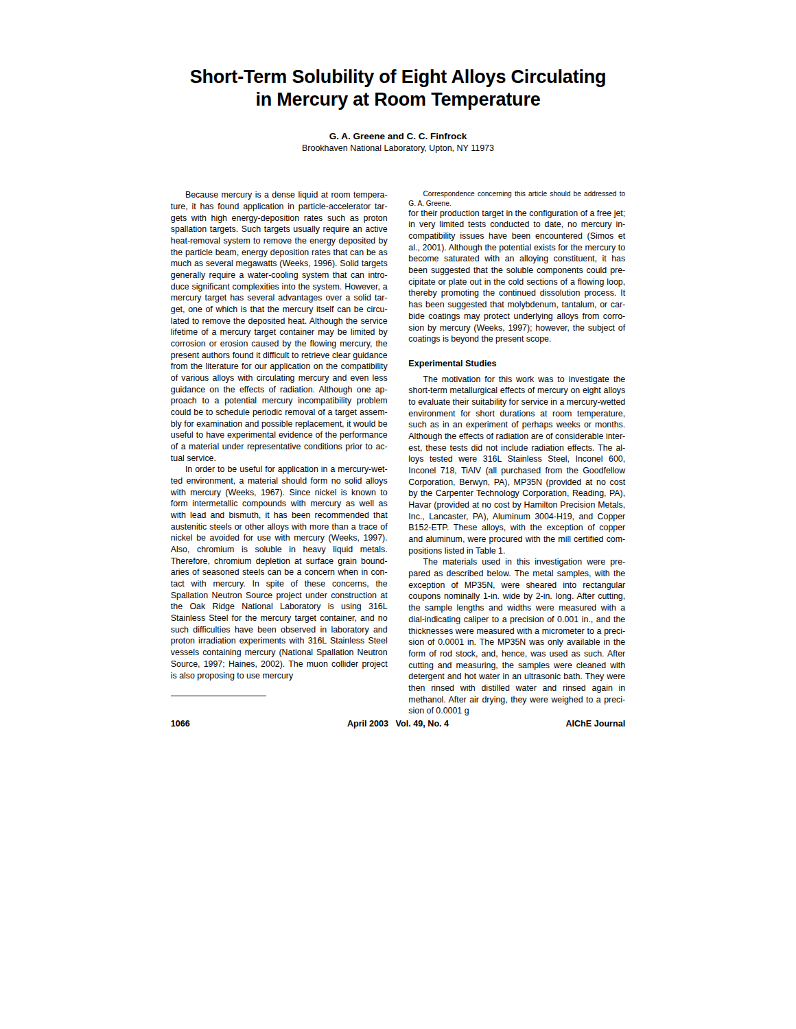Short-Term Solubility of Eight Alloys Circulating
in Mercury at Room Temperature
G. A. Greene and C. C. Finfrock
Brookhaven National Laboratory, Upton, NY 11973
Because mercury is a dense liquid at room temperature, it has found application in particle-accelerator targets with high energy-deposition rates such as proton spallation targets. Such targets usually require an active heat-removal system to remove the energy deposited by the particle beam, energy deposition rates that can be as much as several megawatts (Weeks, 1996). Solid targets generally require a water-cooling system that can introduce significant complexities into the system. However, a mercury target has several advantages over a solid target, one of which is that the mercury itself can be circulated to remove the deposited heat. Although the service lifetime of a mercury target container may be limited by corrosion or erosion caused by the flowing mercury, the present authors found it difficult to retrieve clear guidance from the literature for our application on the compatibility of various alloys with circulating mercury and even less guidance on the effects of radiation. Although one approach to a potential mercury incompatibility problem could be to schedule periodic removal of a target assembly for examination and possible replacement, it would be useful to have experimental evidence of the performance of a material under representative conditions prior to actual service.
In order to be useful for application in a mercury-wetted environment, a material should form no solid alloys with mercury (Weeks, 1967). Since nickel is known to form intermetallic compounds with mercury as well as with lead and bismuth, it has been recommended that austenitic steels or other alloys with more than a trace of nickel be avoided for use with mercury (Weeks, 1997). Also, chromium is soluble in heavy liquid metals. Therefore, chromium depletion at surface grain boundaries of seasoned steels can be a concern when in contact with mercury. In spite of these concerns, the Spallation Neutron Source project under construction at the Oak Ridge National Laboratory is using 316L Stainless Steel for the mercury target container, and no such difficulties have been observed in laboratory and proton irradiation experiments with 316L Stainless Steel vessels containing mercury (National Spallation Neutron Source, 1997; Haines, 2002). The muon collider project is also proposing to use mercury
Correspondence concerning this article should be addressed to G. A. Greene.
for their production target in the configuration of a free jet; in very limited tests conducted to date, no mercury incompatibility issues have been encountered (Simos et al., 2001). Although the potential exists for the mercury to become saturated with an alloying constituent, it has been suggested that the soluble components could precipitate or plate out in the cold sections of a flowing loop, thereby promoting the continued dissolution process. It has been suggested that molybdenum, tantalum, or carbide coatings may protect underlying alloys from corrosion by mercury (Weeks, 1997); however, the subject of coatings is beyond the present scope.
Experimental Studies
The motivation for this work was to investigate the short-term metallurgical effects of mercury on eight alloys to evaluate their suitability for service in a mercury-wetted environment for short durations at room temperature, such as in an experiment of perhaps weeks or months. Although the effects of radiation are of considerable interest, these tests did not include radiation effects. The alloys tested were 316L Stainless Steel, Inconel 600, Inconel 718, TiAlV (all purchased from the Goodfellow Corporation, Berwyn, PA), MP35N (provided at no cost by the Carpenter Technology Corporation, Reading, PA), Havar (provided at no cost by Hamilton Precision Metals, Inc., Lancaster, PA), Aluminum 3004-H19, and Copper B152-ETP. These alloys, with the exception of copper and aluminum, were procured with the mill certified compositions listed in Table 1.
The materials used in this investigation were prepared as described below. The metal samples, with the exception of MP35N, were sheared into rectangular coupons nominally 1-in. wide by 2-in. long. After cutting, the sample lengths and widths were measured with a dial-indicating caliper to a precision of 0.001 in., and the thicknesses were measured with a micrometer to a precision of 0.0001 in. The MP35N was only available in the form of rod stock, and, hence, was used as such. After cutting and measuring, the samples were cleaned with detergent and hot water in an ultrasonic bath. They were then rinsed with distilled water and rinsed again in methanol. After air drying, they were weighed to a precision of 0.0001 g
1066
April 2003 Vol. 49, No. 4
AIChE Journal